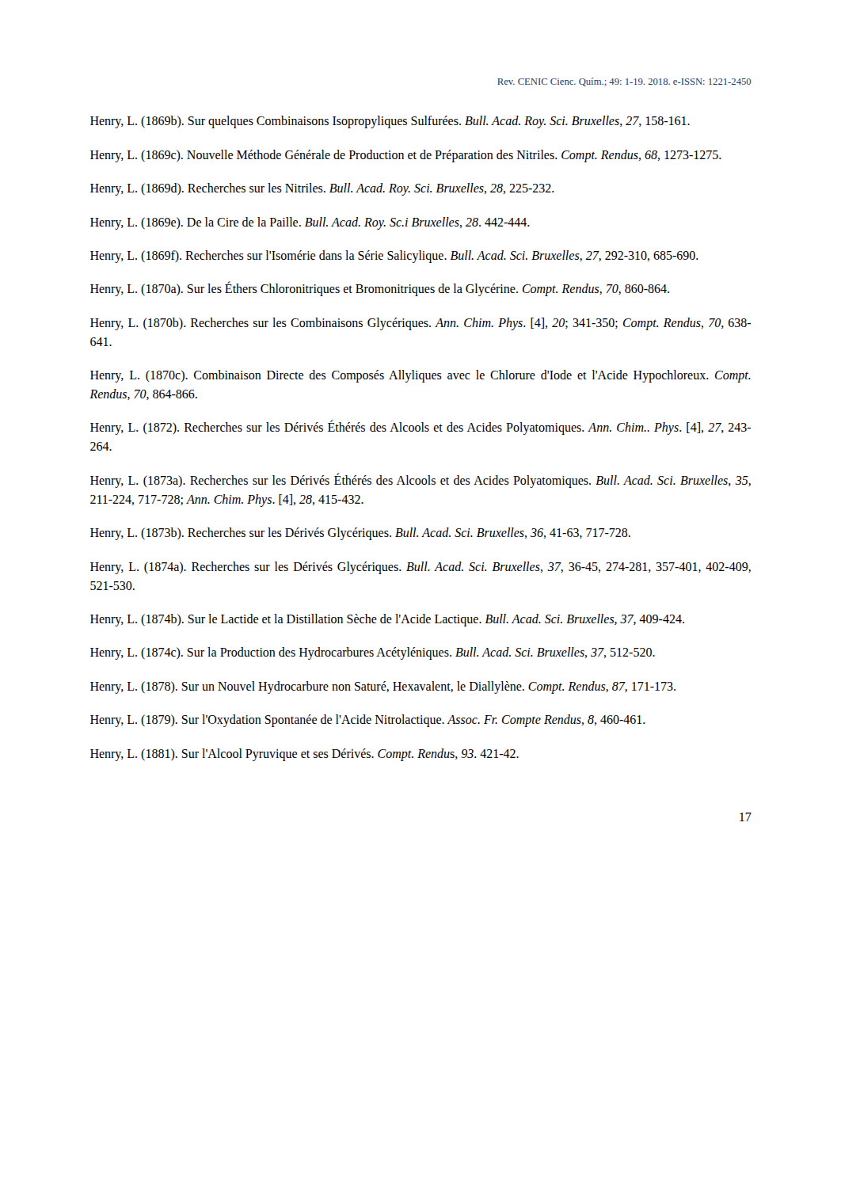Rev. CENIC Cienc. Quím.; 49: 1-19. 2018. e-ISSN: 1221-2450
Henry, L. (1869b). Sur quelques Combinaisons Isopropyliques Sulfurées. Bull. Acad. Roy. Sci. Bruxelles, 27, 158-161.
Henry, L. (1869c). Nouvelle Méthode Générale de Production et de Préparation des Nitriles. Compt. Rendus, 68, 1273-1275.
Henry, L. (1869d). Recherches sur les Nitriles. Bull. Acad. Roy. Sci. Bruxelles, 28, 225-232.
Henry, L. (1869e). De la Cire de la Paille. Bull. Acad. Roy. Sc.i Bruxelles, 28. 442-444.
Henry, L. (1869f). Recherches sur l'Isomérie dans la Série Salicylique. Bull. Acad. Sci. Bruxelles, 27, 292-310, 685-690.
Henry, L. (1870a). Sur les Éthers Chloronitriques et Bromonitriques de la Glycérine. Compt. Rendus, 70, 860-864.
Henry, L. (1870b). Recherches sur les Combinaisons Glycériques. Ann. Chim. Phys. [4], 20; 341-350; Compt. Rendus, 70, 638-641.
Henry, L. (1870c). Combinaison Directe des Composés Allyliques avec le Chlorure d'Iode et l'Acide Hypochloreux. Compt. Rendus, 70, 864-866.
Henry, L. (1872). Recherches sur les Dérivés Éthérés des Alcools et des Acides Polyatomiques. Ann. Chim.. Phys. [4], 27, 243-264.
Henry, L. (1873a). Recherches sur les Dérivés Éthérés des Alcools et des Acides Polyatomiques. Bull. Acad. Sci. Bruxelles, 35, 211-224, 717-728; Ann. Chim. Phys. [4], 28, 415-432.
Henry, L. (1873b). Recherches sur les Dérivés Glycériques. Bull. Acad. Sci. Bruxelles, 36, 41-63, 717-728.
Henry, L. (1874a). Recherches sur les Dérivés Glycériques. Bull. Acad. Sci. Bruxelles, 37, 36-45, 274-281, 357-401, 402-409, 521-530.
Henry, L. (1874b). Sur le Lactide et la Distillation Sèche de l'Acide Lactique. Bull. Acad. Sci. Bruxelles, 37, 409-424.
Henry, L. (1874c). Sur la Production des Hydrocarbures Acétyléniques. Bull. Acad. Sci. Bruxelles, 37, 512-520.
Henry, L. (1878). Sur un Nouvel Hydrocarbure non Saturé, Hexavalent, le Diallylène. Compt. Rendus, 87, 171-173.
Henry, L. (1879). Sur l'Oxydation Spontanée de l'Acide Nitrolactique. Assoc. Fr. Compte Rendus, 8, 460-461.
Henry, L. (1881). Sur l'Alcool Pyruvique et ses Dérivés. Compt. Rendus, 93. 421-42.
17